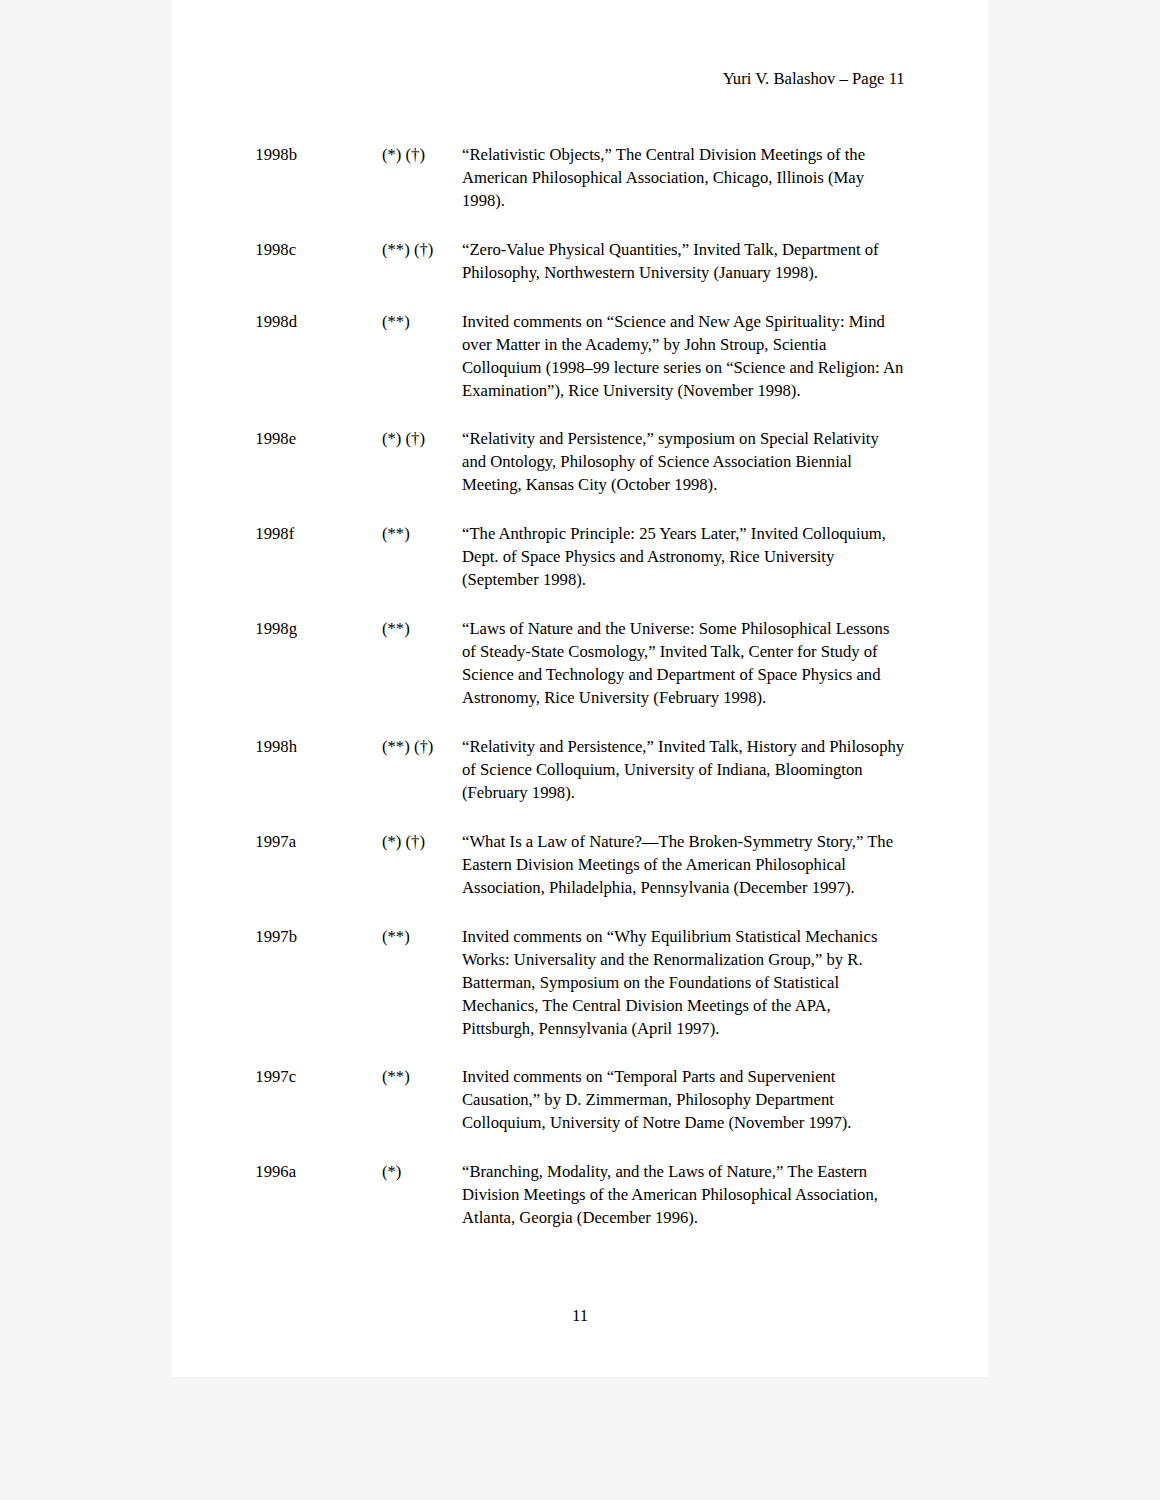Yuri V. Balashov – Page 11
1998b
(*) (†)
“Relativistic Objects,” The Central Division Meetings of the American Philosophical Association, Chicago, Illinois (May 1998).
1998c
(**) (†)
“Zero-Value Physical Quantities,” Invited Talk, Department of Philosophy, Northwestern University (January 1998).
1998d
(**)
Invited comments on “Science and New Age Spirituality: Mind over Matter in the Academy,” by John Stroup, Scientia Colloquium (1998–99 lecture series on “Science and Religion: An Examination”), Rice University (November 1998).
1998e
(*) (†)
“Relativity and Persistence,” symposium on Special Relativity and Ontology, Philosophy of Science Association Biennial Meeting, Kansas City (October 1998).
1998f
(**)
“The Anthropic Principle: 25 Years Later,” Invited Colloquium, Dept. of Space Physics and Astronomy, Rice University (September 1998).
1998g
(**)
“Laws of Nature and the Universe: Some Philosophical Lessons of Steady-State Cosmology,” Invited Talk, Center for Study of Science and Technology and Department of Space Physics and Astronomy, Rice University (February 1998).
1998h
(**) (†)
“Relativity and Persistence,” Invited Talk, History and Philosophy of Science Colloquium, University of Indiana, Bloomington (February 1998).
1997a
(*) (†)
“What Is a Law of Nature?—The Broken-Symmetry Story,” The Eastern Division Meetings of the American Philosophical Association, Philadelphia, Pennsylvania (December 1997).
1997b
(**)
Invited comments on “Why Equilibrium Statistical Mechanics Works: Universality and the Renormalization Group,” by R. Batterman, Symposium on the Foundations of Statistical Mechanics, The Central Division Meetings of the APA, Pittsburgh, Pennsylvania (April 1997).
1997c
(**)
Invited comments on “Temporal Parts and Supervenient Causation,” by D. Zimmerman, Philosophy Department Colloquium, University of Notre Dame (November 1997).
1996a
(*)
“Branching, Modality, and the Laws of Nature,” The Eastern Division Meetings of the American Philosophical Association, Atlanta, Georgia (December 1996).
11